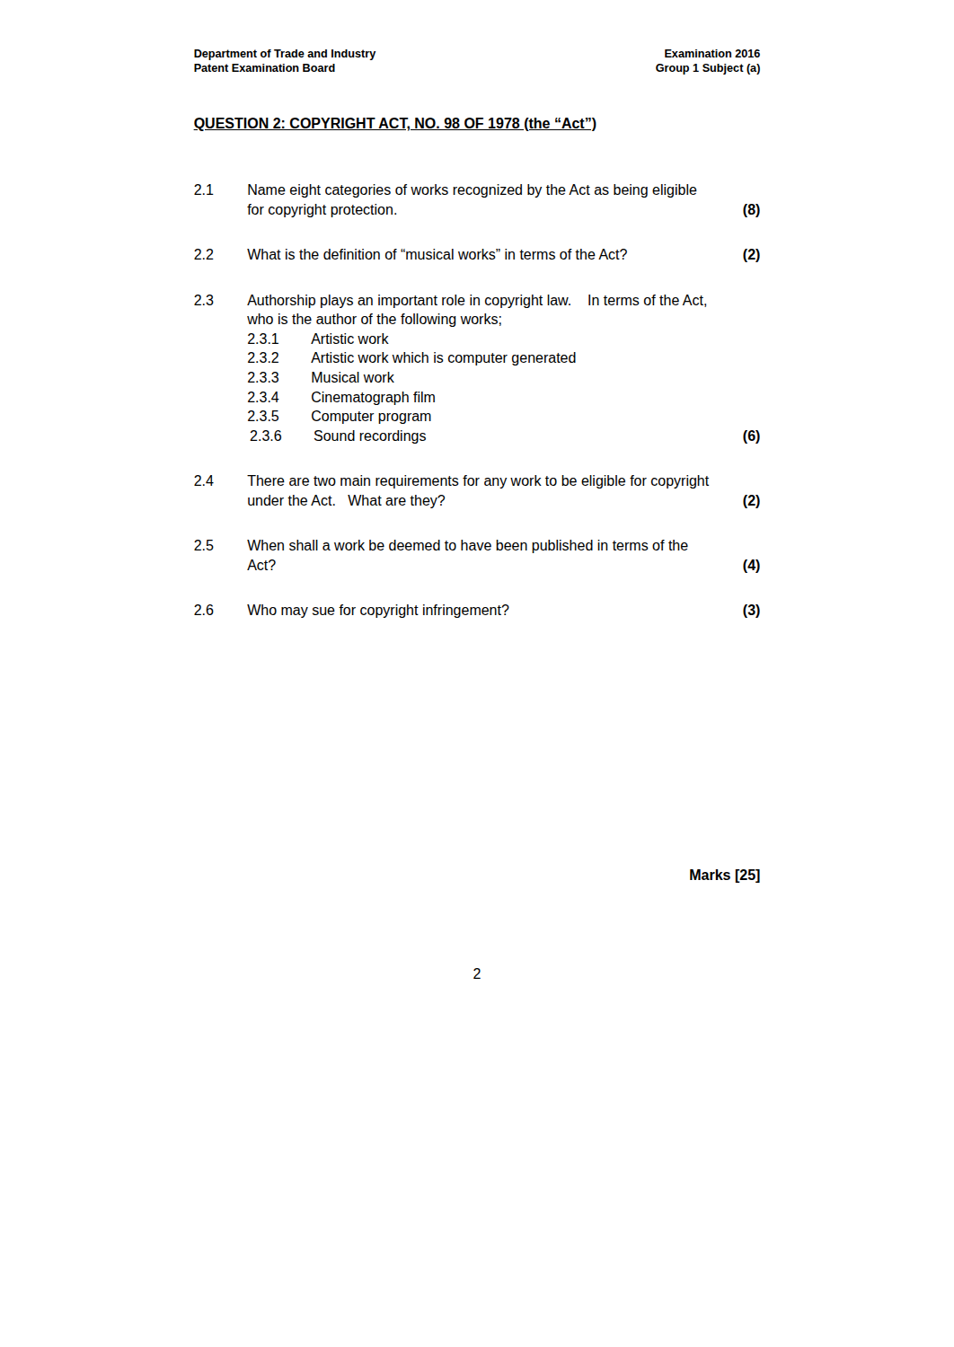Department of Trade and Industry
Patent Examination Board
Examination 2016
Group 1 Subject (a)
QUESTION 2: COPYRIGHT ACT, NO. 98 OF 1978 (the “Act”)
| 2.1 | Name eight categories of works recognized by the Act as being eligible for copyright protection. | (8) |
| 2.2 | What is the definition of “musical works” in terms of the Act? | (2) |
| 2.3 | Authorship plays an important role in copyright law. In terms of the Act, who is the author of the following works; 2.3.1 Artistic work 2.3.2 Artistic work which is computer generated 2.3.3 Musical work 2.3.4 Cinematograph film 2.3.5 Computer program 2.3.6 Sound recordings | (6) |
| 2.4 | There are two main requirements for any work to be eligible for copyright under the Act. What are they? | (2) |
| 2.5 | When shall a work be deemed to have been published in terms of the Act? | (4) |
| 2.6 | Who may sue for copyright infringement? | (3) |
Marks [25]
2